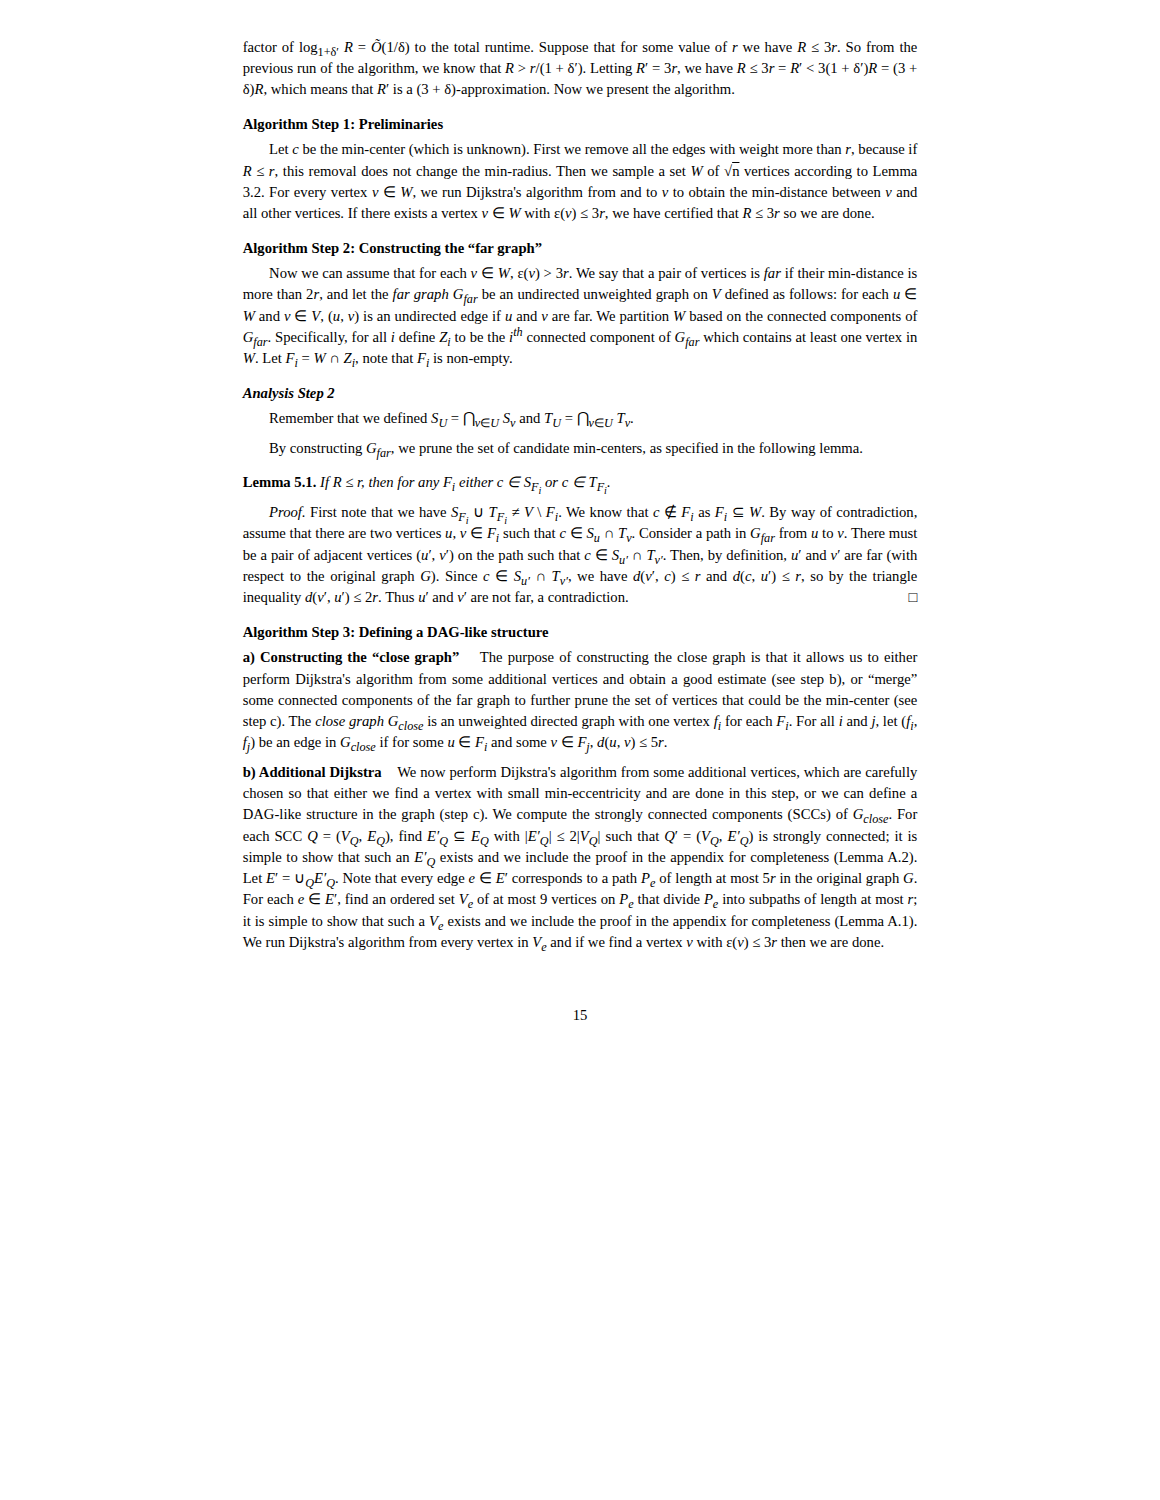factor of log1+δ′ R = Õ(1/δ) to the total runtime. Suppose that for some value of r we have R ≤ 3r. So from the previous run of the algorithm, we know that R > r/(1 + δ′). Letting R′ = 3r, we have R ≤ 3r = R′ < 3(1 + δ′)R = (3 + δ)R, which means that R′ is a (3 + δ)-approximation. Now we present the algorithm.
Algorithm Step 1: Preliminaries
Let c be the min-center (which is unknown). First we remove all the edges with weight more than r, because if R ≤ r, this removal does not change the min-radius. Then we sample a set W of √n vertices according to Lemma 3.2. For every vertex v ∈ W, we run Dijkstra's algorithm from and to v to obtain the min-distance between v and all other vertices. If there exists a vertex v ∈ W with ε(v) ≤ 3r, we have certified that R ≤ 3r so we are done.
Algorithm Step 2: Constructing the “far graph”
Now we can assume that for each v ∈ W, ε(v) > 3r. We say that a pair of vertices is far if their min-distance is more than 2r, and let the far graph Gfar be an undirected unweighted graph on V defined as follows: for each u ∈ W and v ∈ V, (u, v) is an undirected edge if u and v are far. We partition W based on the connected components of Gfar. Specifically, for all i define Zi to be the ith connected component of Gfar which contains at least one vertex in W. Let Fi = W ∩ Zi, note that Fi is non-empty.
Analysis Step 2
Remember that we defined SU = ⋂v∈U Sv and TU = ⋂v∈U Tv.
By constructing Gfar, we prune the set of candidate min-centers, as specified in the following lemma.
Lemma 5.1. If R ≤ r, then for any Fi either c ∈ SFi or c ∈ TFi.
Proof. First note that we have SFi ∪ TFi ≠ V \ Fi. We know that c ∉ Fi as Fi ⊆ W. By way of contradiction, assume that there are two vertices u, v ∈ Fi such that c ∈ Su ∩ Tv. Consider a path in Gfar from u to v. There must be a pair of adjacent vertices (u′, v′) on the path such that c ∈ Su′ ∩ Tv′. Then, by definition, u′ and v′ are far (with respect to the original graph G). Since c ∈ Su′ ∩ Tv′, we have d(v′, c) ≤ r and d(c, u′) ≤ r, so by the triangle inequality d(v′, u′) ≤ 2r. Thus u′ and v′ are not far, a contradiction. □
Algorithm Step 3: Defining a DAG-like structure
a) Constructing the “close graph” The purpose of constructing the close graph is that it allows us to either perform Dijkstra's algorithm from some additional vertices and obtain a good estimate (see step b), or “merge” some connected components of the far graph to further prune the set of vertices that could be the min-center (see step c). The close graph Gclose is an unweighted directed graph with one vertex fi for each Fi. For all i and j, let (fi, fj) be an edge in Gclose if for some u ∈ Fi and some v ∈ Fj, d(u, v) ≤ 5r.
b) Additional Dijkstra We now perform Dijkstra's algorithm from some additional vertices, which are carefully chosen so that either we find a vertex with small min-eccentricity and are done in this step, or we can define a DAG-like structure in the graph (step c). We compute the strongly connected components (SCCs) of Gclose. For each SCC Q = (VQ, EQ), find E′Q ⊆ EQ with |E′Q| ≤ 2|VQ| such that Q′ = (VQ, E′Q) is strongly connected; it is simple to show that such an E′Q exists and we include the proof in the appendix for completeness (Lemma A.2). Let E′ = ∪QE′Q. Note that every edge e ∈ E′ corresponds to a path Pe of length at most 5r in the original graph G. For each e ∈ E′, find an ordered set Ve of at most 9 vertices on Pe that divide Pe into subpaths of length at most r; it is simple to show that such a Ve exists and we include the proof in the appendix for completeness (Lemma A.1). We run Dijkstra's algorithm from every vertex in Ve and if we find a vertex v with ε(v) ≤ 3r then we are done.
15